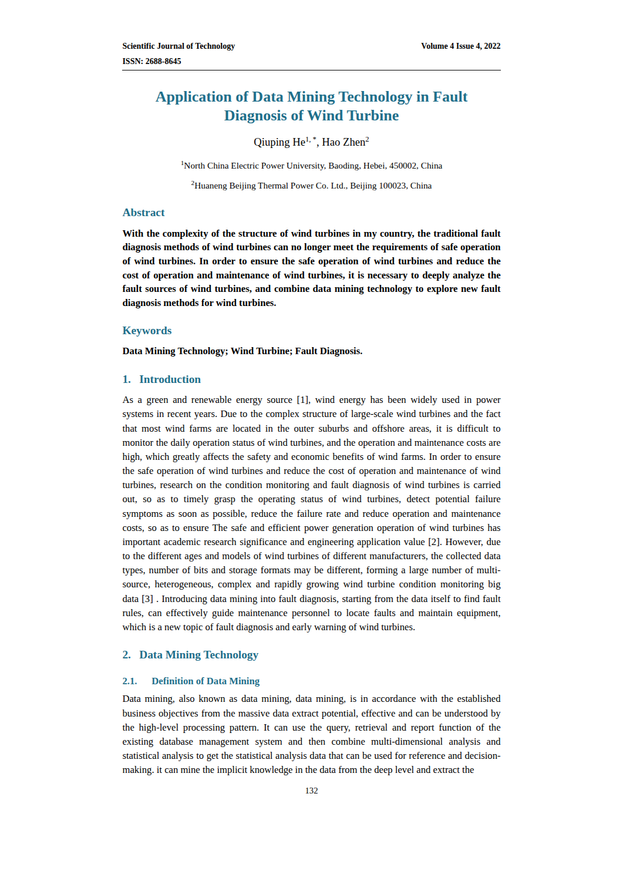Scientific Journal of Technology
Volume 4 Issue 4, 2022
ISSN: 2688-8645
Application of Data Mining Technology in Fault Diagnosis of Wind Turbine
Qiuping He1, *, Hao Zhen2
1North China Electric Power University, Baoding, Hebei, 450002, China
2Huaneng Beijing Thermal Power Co. Ltd., Beijing 100023, China
Abstract
With the complexity of the structure of wind turbines in my country, the traditional fault diagnosis methods of wind turbines can no longer meet the requirements of safe operation of wind turbines. In order to ensure the safe operation of wind turbines and reduce the cost of operation and maintenance of wind turbines, it is necessary to deeply analyze the fault sources of wind turbines, and combine data mining technology to explore new fault diagnosis methods for wind turbines.
Keywords
Data Mining Technology; Wind Turbine; Fault Diagnosis.
1. Introduction
As a green and renewable energy source [1], wind energy has been widely used in power systems in recent years. Due to the complex structure of large-scale wind turbines and the fact that most wind farms are located in the outer suburbs and offshore areas, it is difficult to monitor the daily operation status of wind turbines, and the operation and maintenance costs are high, which greatly affects the safety and economic benefits of wind farms. In order to ensure the safe operation of wind turbines and reduce the cost of operation and maintenance of wind turbines, research on the condition monitoring and fault diagnosis of wind turbines is carried out, so as to timely grasp the operating status of wind turbines, detect potential failure symptoms as soon as possible, reduce the failure rate and reduce operation and maintenance costs, so as to ensure The safe and efficient power generation operation of wind turbines has important academic research significance and engineering application value [2]. However, due to the different ages and models of wind turbines of different manufacturers, the collected data types, number of bits and storage formats may be different, forming a large number of multi-source, heterogeneous, complex and rapidly growing wind turbine condition monitoring big data [3] . Introducing data mining into fault diagnosis, starting from the data itself to find fault rules, can effectively guide maintenance personnel to locate faults and maintain equipment, which is a new topic of fault diagnosis and early warning of wind turbines.
2. Data Mining Technology
2.1. Definition of Data Mining
Data mining, also known as data mining, data mining, is in accordance with the established business objectives from the massive data extract potential, effective and can be understood by the high-level processing pattern. It can use the query, retrieval and report function of the existing database management system and then combine multi-dimensional analysis and statistical analysis to get the statistical analysis data that can be used for reference and decision-making. it can mine the implicit knowledge in the data from the deep level and extract the
132